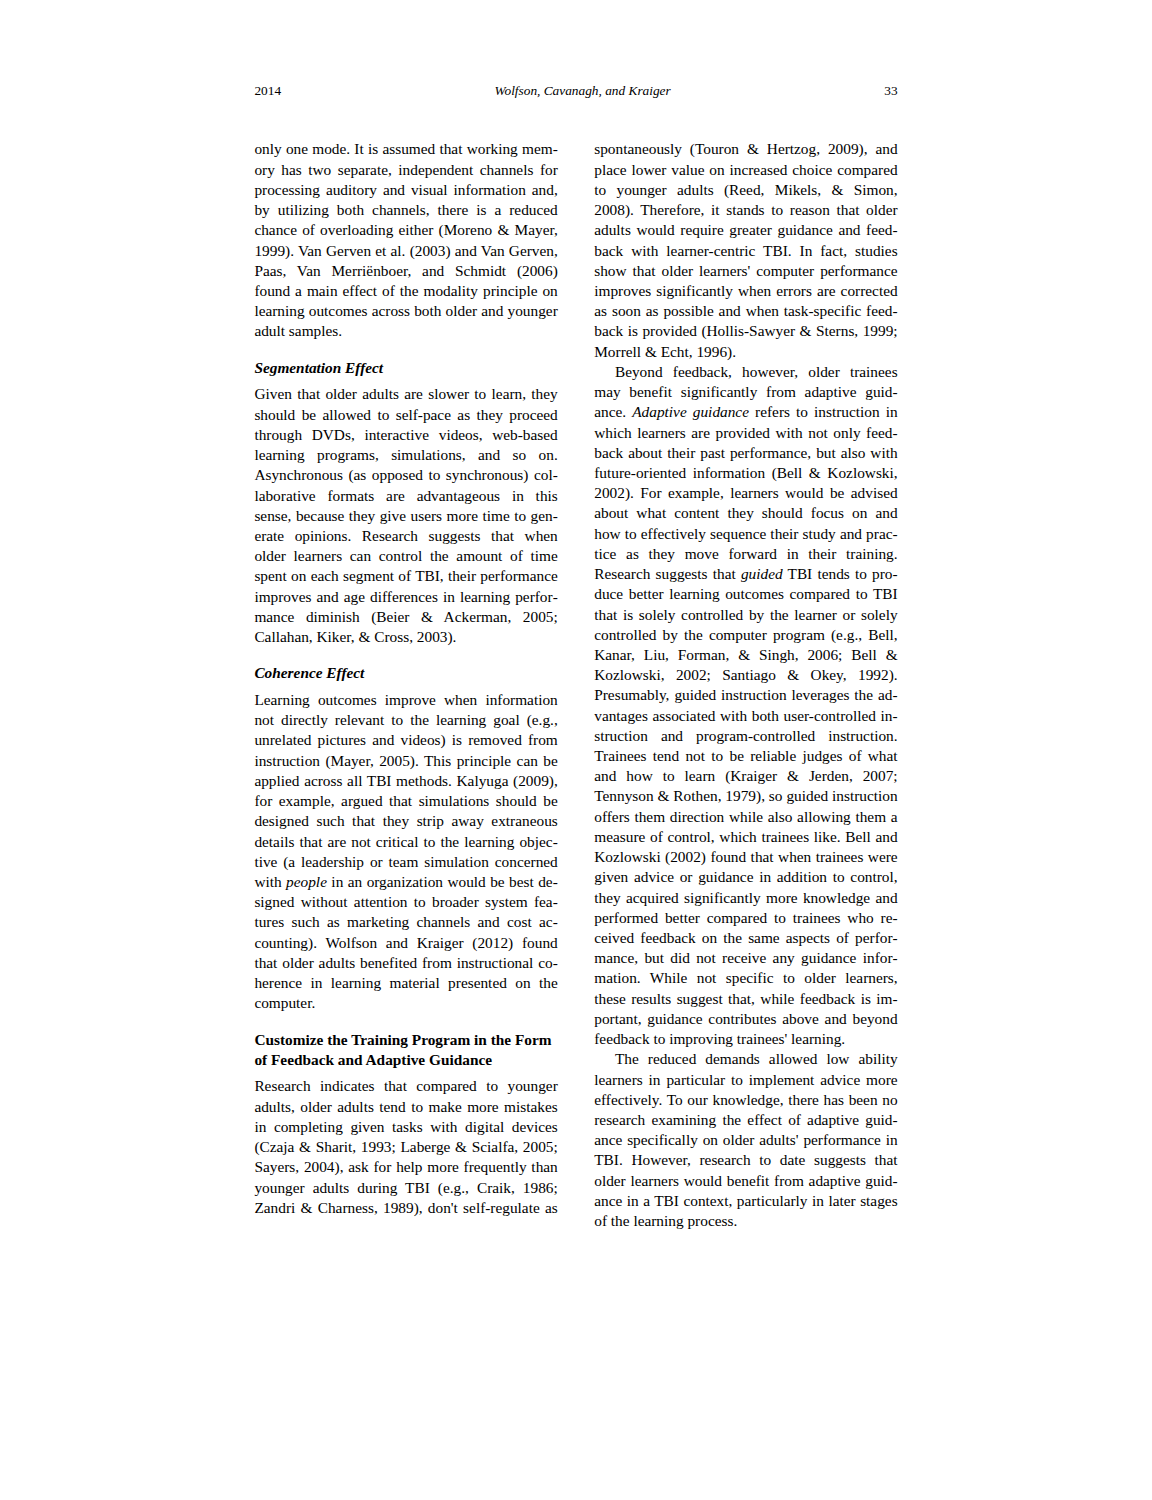2014 Wolfson, Cavanagh, and Kraiger 33
only one mode. It is assumed that working memory has two separate, independent channels for processing auditory and visual information and, by utilizing both channels, there is a reduced chance of overloading either (Moreno & Mayer, 1999). Van Gerven et al. (2003) and Van Gerven, Paas, Van Merriënboer, and Schmidt (2006) found a main effect of the modality principle on learning outcomes across both older and younger adult samples.
Segmentation Effect
Given that older adults are slower to learn, they should be allowed to self-pace as they proceed through DVDs, interactive videos, web-based learning programs, simulations, and so on. Asynchronous (as opposed to synchronous) collaborative formats are advantageous in this sense, because they give users more time to generate opinions. Research suggests that when older learners can control the amount of time spent on each segment of TBI, their performance improves and age differences in learning performance diminish (Beier & Ackerman, 2005; Callahan, Kiker, & Cross, 2003).
Coherence Effect
Learning outcomes improve when information not directly relevant to the learning goal (e.g., unrelated pictures and videos) is removed from instruction (Mayer, 2005). This principle can be applied across all TBI methods. Kalyuga (2009), for example, argued that simulations should be designed such that they strip away extraneous details that are not critical to the learning objective (a leadership or team simulation concerned with people in an organization would be best designed without attention to broader system features such as marketing channels and cost accounting). Wolfson and Kraiger (2012) found that older adults benefited from instructional coherence in learning material presented on the computer.
Customize the Training Program in the Form of Feedback and Adaptive Guidance
Research indicates that compared to younger adults, older adults tend to make more mistakes in completing given tasks with digital devices (Czaja & Sharit, 1993; Laberge & Scialfa, 2005; Sayers, 2004), ask for help more frequently than younger adults during TBI (e.g., Craik, 1986; Zandri & Charness, 1989), don't self-regulate as spontaneously (Touron & Hertzog, 2009), and place lower value on increased choice compared to younger adults (Reed, Mikels, & Simon, 2008). Therefore, it stands to reason that older adults would require greater guidance and feedback with learner-centric TBI. In fact, studies show that older learners' computer performance improves significantly when errors are corrected as soon as possible and when task-specific feedback is provided (Hollis-Sawyer & Sterns, 1999; Morrell & Echt, 1996).
Beyond feedback, however, older trainees may benefit significantly from adaptive guidance. Adaptive guidance refers to instruction in which learners are provided with not only feedback about their past performance, but also with future-oriented information (Bell & Kozlowski, 2002). For example, learners would be advised about what content they should focus on and how to effectively sequence their study and practice as they move forward in their training. Research suggests that guided TBI tends to produce better learning outcomes compared to TBI that is solely controlled by the learner or solely controlled by the computer program (e.g., Bell, Kanar, Liu, Forman, & Singh, 2006; Bell & Kozlowski, 2002; Santiago & Okey, 1992). Presumably, guided instruction leverages the advantages associated with both user-controlled instruction and program-controlled instruction. Trainees tend not to be reliable judges of what and how to learn (Kraiger & Jerden, 2007; Tennyson & Rothen, 1979), so guided instruction offers them direction while also allowing them a measure of control, which trainees like. Bell and Kozlowski (2002) found that when trainees were given advice or guidance in addition to control, they acquired significantly more knowledge and performed better compared to trainees who received feedback on the same aspects of performance, but did not receive any guidance information. While not specific to older learners, these results suggest that, while feedback is important, guidance contributes above and beyond feedback to improving trainees' learning.
The reduced demands allowed low ability learners in particular to implement advice more effectively. To our knowledge, there has been no research examining the effect of adaptive guidance specifically on older adults' performance in TBI. However, research to date suggests that older learners would benefit from adaptive guidance in a TBI context, particularly in later stages of the learning process.